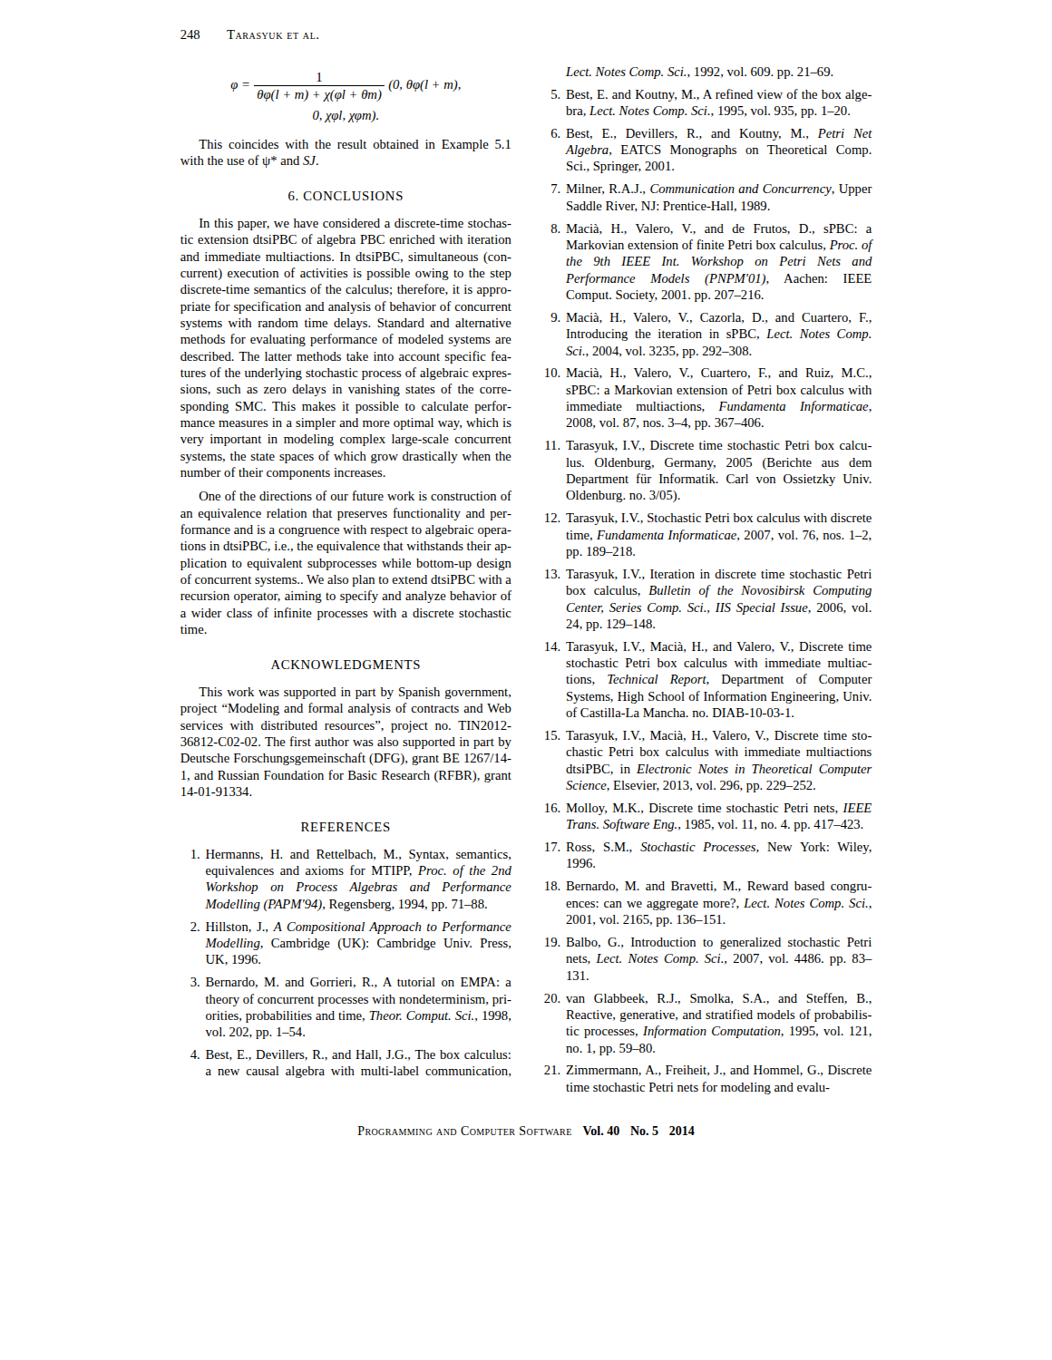248 Tarasyuk et al.
φ = 1 θφ(l + m) + χ(φl + θm) (0, θφ(l + m), 0, χφl, χφm).
This coincides with the result obtained in Example 5.1 with the use of ψ* and SJ.
6. Conclusions
In this paper, we have considered a discrete-time stochastic extension dtsiPBC of algebra PBC enriched with iteration and immediate multiactions. In dtsiPBC, simultaneous (concurrent) execution of activities is possible owing to the step discrete-time semantics of the calculus; therefore, it is appropriate for specification and analysis of behavior of concurrent systems with random time delays. Standard and alternative methods for evaluating performance of modeled systems are described. The latter methods take into account specific features of the underlying stochastic process of algebraic expressions, such as zero delays in vanishing states of the corresponding SMC. This makes it possible to calculate performance measures in a simpler and more optimal way, which is very important in modeling complex large-scale concurrent systems, the state spaces of which grow drastically when the number of their components increases.
One of the directions of our future work is construction of an equivalence relation that preserves functionality and performance and is a congruence with respect to algebraic operations in dtsiPBC, i.e., the equivalence that withstands their application to equivalent subprocesses while bottom-up design of concurrent systems.. We also plan to extend dtsiPBC with a recursion operator, aiming to specify and analyze behavior of a wider class of infinite processes with a discrete stochastic time.
Acknowledgments
This work was supported in part by Spanish government, project “Modeling and formal analysis of contracts and Web services with distributed resources”, project no. TIN2012-36812-C02-02. The first author was also supported in part by Deutsche Forschungsgemeinschaft (DFG), grant BE 1267/14-1, and Russian Foundation for Basic Research (RFBR), grant 14-01-91334.
References
Hermanns, H. and Rettelbach, M., Syntax, semantics, equivalences and axioms for MTIPP, Proc. of the 2nd Workshop on Process Algebras and Performance Modelling (PAPM'94), Regensberg, 1994, pp. 71–88.
Hillston, J., A Compositional Approach to Performance Modelling, Cambridge (UK): Cambridge Univ. Press, UK, 1996.
Bernardo, M. and Gorrieri, R., A tutorial on EMPA: a theory of concurrent processes with nondeterminism, priorities, probabilities and time, Theor. Comput. Sci., 1998, vol. 202, pp. 1–54.
Best, E., Devillers, R., and Hall, J.G., The box calculus: a new causal algebra with multi-label communication, Lect. Notes Comp. Sci., 1992, vol. 609. pp. 21–69.
Best, E. and Koutny, M., A refined view of the box algebra, Lect. Notes Comp. Sci., 1995, vol. 935, pp. 1–20.
Best, E., Devillers, R., and Koutny, M., Petri Net Algebra, EATCS Monographs on Theoretical Comp. Sci., Springer, 2001.
Milner, R.A.J., Communication and Concurrency, Upper Saddle River, NJ: Prentice-Hall, 1989.
Macià, H., Valero, V., and de Frutos, D., sPBC: a Markovian extension of finite Petri box calculus, Proc. of the 9th IEEE Int. Workshop on Petri Nets and Performance Models (PNPM'01), Aachen: IEEE Comput. Society, 2001. pp. 207–216.
Macià, H., Valero, V., Cazorla, D., and Cuartero, F., Introducing the iteration in sPBC, Lect. Notes Comp. Sci., 2004, vol. 3235, pp. 292–308.
Macià, H., Valero, V., Cuartero, F., and Ruiz, M.C., sPBC: a Markovian extension of Petri box calculus with immediate multiactions, Fundamenta Informaticae, 2008, vol. 87, nos. 3–4, pp. 367–406.
Tarasyuk, I.V., Discrete time stochastic Petri box calculus. Oldenburg, Germany, 2005 (Berichte aus dem Department für Informatik. Carl von Ossietzky Univ. Oldenburg. no. 3/05).
Tarasyuk, I.V., Stochastic Petri box calculus with discrete time, Fundamenta Informaticae, 2007, vol. 76, nos. 1–2, pp. 189–218.
Tarasyuk, I.V., Iteration in discrete time stochastic Petri box calculus, Bulletin of the Novosibirsk Computing Center, Series Comp. Sci., IIS Special Issue, 2006, vol. 24, pp. 129–148.
Tarasyuk, I.V., Macià, H., and Valero, V., Discrete time stochastic Petri box calculus with immediate multiactions, Technical Report, Department of Computer Systems, High School of Information Engineering, Univ. of Castilla-La Mancha. no. DIAB-10-03-1.
Tarasyuk, I.V., Macià, H., Valero, V., Discrete time stochastic Petri box calculus with immediate multiactions dtsiPBC, in Electronic Notes in Theoretical Computer Science, Elsevier, 2013, vol. 296, pp. 229–252.
Molloy, M.K., Discrete time stochastic Petri nets, IEEE Trans. Software Eng., 1985, vol. 11, no. 4. pp. 417–423.
Ross, S.M., Stochastic Processes, New York: Wiley, 1996.
Bernardo, M. and Bravetti, M., Reward based congruences: can we aggregate more?, Lect. Notes Comp. Sci., 2001, vol. 2165, pp. 136–151.
Balbo, G., Introduction to generalized stochastic Petri nets, Lect. Notes Comp. Sci., 2007, vol. 4486. pp. 83–131.
van Glabbeek, R.J., Smolka, S.A., and Steffen, B., Reactive, generative, and stratified models of probabilistic processes, Information Computation, 1995, vol. 121, no. 1, pp. 59–80.
Zimmermann, A., Freiheit, J., and Hommel, G., Discrete time stochastic Petri nets for modeling and evalu-
Programming and Computer Software Vol. 40 No. 5 2014